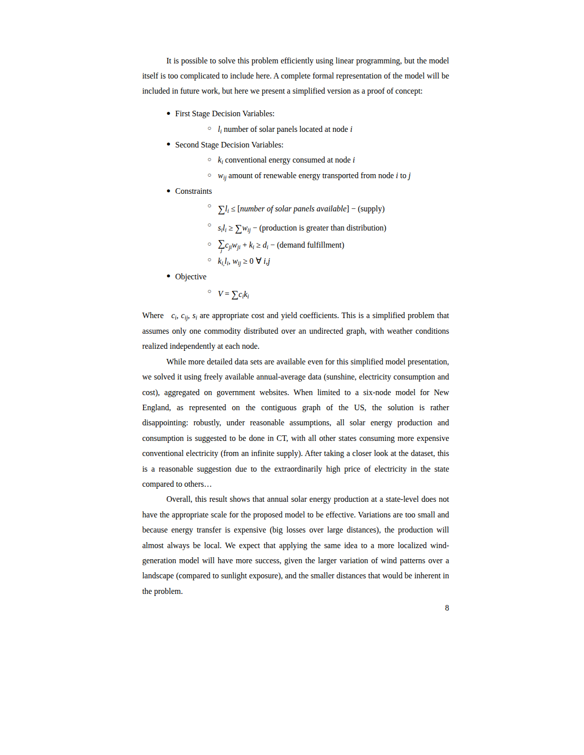It is possible to solve this problem efficiently using linear programming, but the model itself is too complicated to include here. A complete formal representation of the model will be included in future work, but here we present a simplified version as a proof of concept:
First Stage Decision Variables:
li number of solar panels located at node i
Second Stage Decision Variables:
ki conventional energy consumed at node i
wij amount of renewable energy transported from node i to j
Constraints
∑li ≤ [number of solar panels available] − (supply)
sili ≥ ∑wij − (production is greater than distribution)
∑j cjiwji + ki ≥ di − (demand fulfillment)
ki,li, wij ≥ 0 ∀ i,j
Objective
V = ∑ciki
Where ci, cij, si are appropriate cost and yield coefficients. This is a simplified problem that assumes only one commodity distributed over an undirected graph, with weather conditions realized independently at each node.
While more detailed data sets are available even for this simplified model presentation, we solved it using freely available annual-average data (sunshine, electricity consumption and cost), aggregated on government websites. When limited to a six-node model for New England, as represented on the contiguous graph of the US, the solution is rather disappointing: robustly, under reasonable assumptions, all solar energy production and consumption is suggested to be done in CT, with all other states consuming more expensive conventional electricity (from an infinite supply). After taking a closer look at the dataset, this is a reasonable suggestion due to the extraordinarily high price of electricity in the state compared to others…
Overall, this result shows that annual solar energy production at a state-level does not have the appropriate scale for the proposed model to be effective. Variations are too small and because energy transfer is expensive (big losses over large distances), the production will almost always be local. We expect that applying the same idea to a more localized wind-generation model will have more success, given the larger variation of wind patterns over a landscape (compared to sunlight exposure), and the smaller distances that would be inherent in the problem.
8